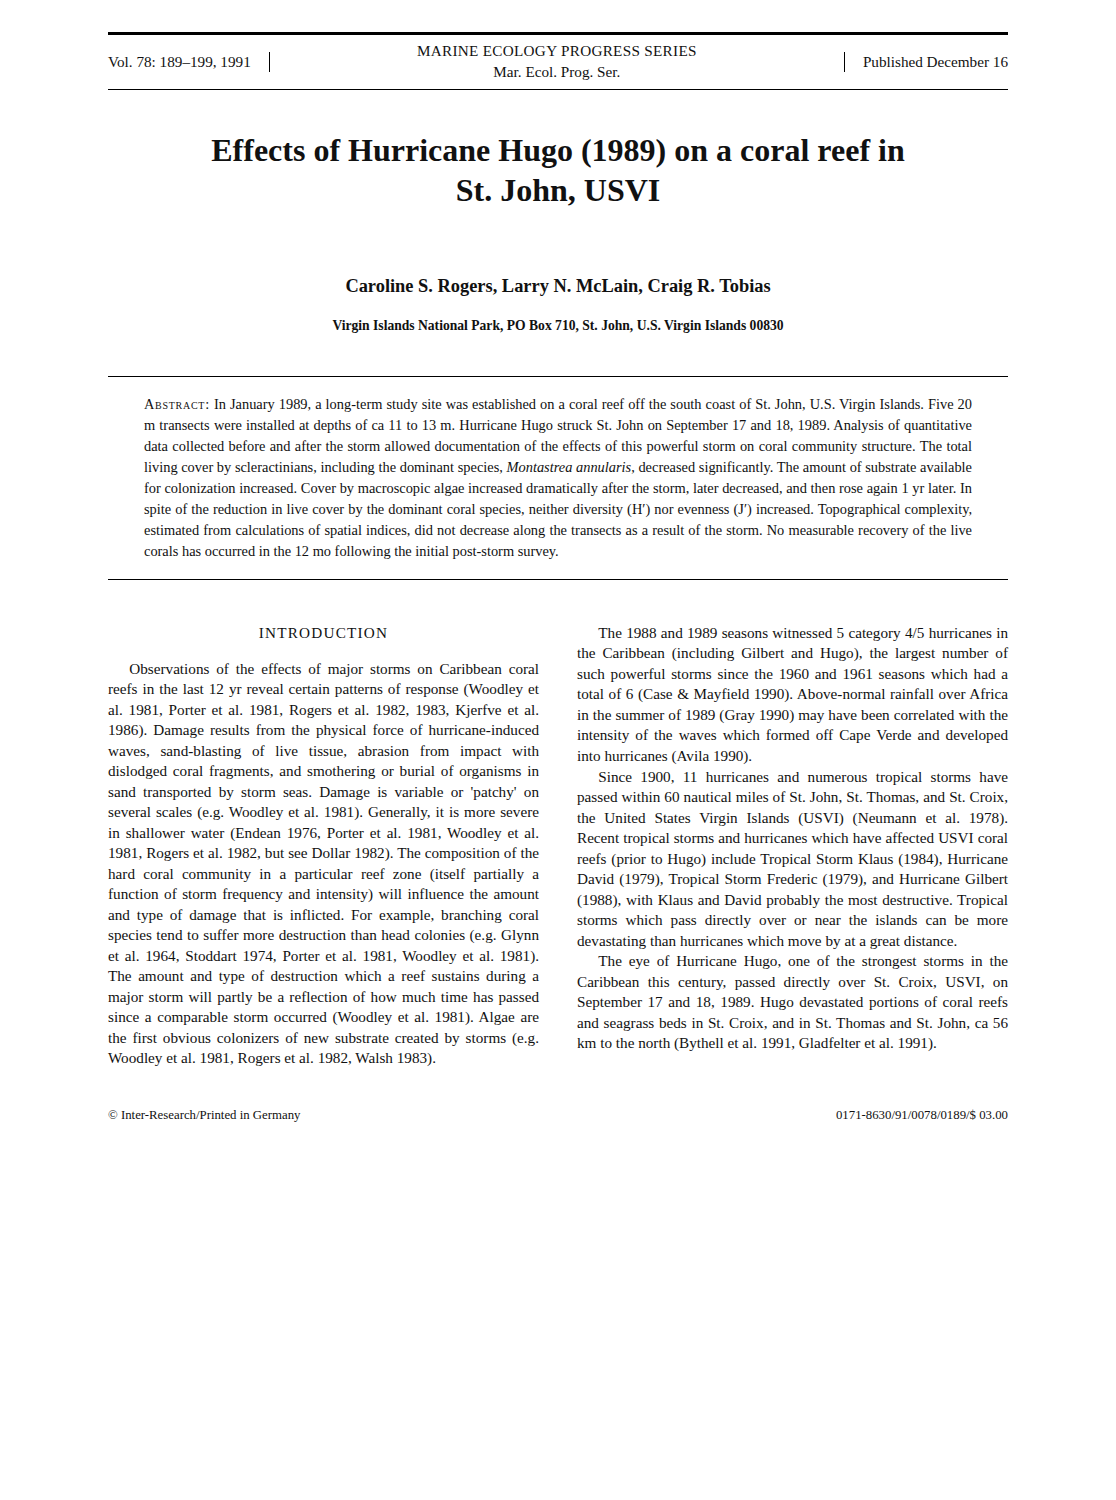Vol. 78: 189–199, 1991
Marine Ecology Progress Series Mar. Ecol. Prog. Ser.
Published December 16
Effects of Hurricane Hugo (1989) on a coral reef in
St. John, USVI
Caroline S. Rogers, Larry N. McLain, Craig R. Tobias
Virgin Islands National Park, PO Box 710, St. John, U.S. Virgin Islands 00830
Abstract: In January 1989, a long-term study site was established on a coral reef off the south coast of St. John, U.S. Virgin Islands. Five 20 m transects were installed at depths of ca 11 to 13 m. Hurricane Hugo struck St. John on September 17 and 18, 1989. Analysis of quantitative data collected before and after the storm allowed documentation of the effects of this powerful storm on coral community structure. The total living cover by scleractinians, including the dominant species, Montastrea annularis, decreased significantly. The amount of substrate available for colonization increased. Cover by macroscopic algae increased dramatically after the storm, later decreased, and then rose again 1 yr later. In spite of the reduction in live cover by the dominant coral species, neither diversity (H′) nor evenness (J′) increased. Topographical complexity, estimated from calculations of spatial indices, did not decrease along the transects as a result of the storm. No measurable recovery of the live corals has occurred in the 12 mo following the initial post-storm survey.
INTRODUCTION
Observations of the effects of major storms on Caribbean coral reefs in the last 12 yr reveal certain patterns of response (Woodley et al. 1981, Porter et al. 1981, Rogers et al. 1982, 1983, Kjerfve et al. 1986). Damage results from the physical force of hurricane-induced waves, sand-blasting of live tissue, abrasion from impact with dislodged coral fragments, and smothering or burial of organisms in sand transported by storm seas. Damage is variable or 'patchy' on several scales (e.g. Woodley et al. 1981). Generally, it is more severe in shallower water (Endean 1976, Porter et al. 1981, Woodley et al. 1981, Rogers et al. 1982, but see Dollar 1982). The composition of the hard coral community in a particular reef zone (itself partially a function of storm frequency and intensity) will influence the amount and type of damage that is inflicted. For example, branching coral species tend to suffer more destruction than head colonies (e.g. Glynn et al. 1964, Stoddart 1974, Porter et al. 1981, Woodley et al. 1981). The amount and type of destruction which a reef sustains during a major storm will partly be a reflection of how much time has passed since a comparable storm occurred (Woodley et al. 1981). Algae are the first obvious colonizers of new substrate created by storms (e.g. Woodley et al. 1981, Rogers et al. 1982, Walsh 1983).
The 1988 and 1989 seasons witnessed 5 category 4/5 hurricanes in the Caribbean (including Gilbert and Hugo), the largest number of such powerful storms since the 1960 and 1961 seasons which had a total of 6 (Case & Mayfield 1990). Above-normal rainfall over Africa in the summer of 1989 (Gray 1990) may have been correlated with the intensity of the waves which formed off Cape Verde and developed into hurricanes (Avila 1990).
Since 1900, 11 hurricanes and numerous tropical storms have passed within 60 nautical miles of St. John, St. Thomas, and St. Croix, the United States Virgin Islands (USVI) (Neumann et al. 1978). Recent tropical storms and hurricanes which have affected USVI coral reefs (prior to Hugo) include Tropical Storm Klaus (1984), Hurricane David (1979), Tropical Storm Frederic (1979), and Hurricane Gilbert (1988), with Klaus and David probably the most destructive. Tropical storms which pass directly over or near the islands can be more devastating than hurricanes which move by at a great distance.
The eye of Hurricane Hugo, one of the strongest storms in the Caribbean this century, passed directly over St. Croix, USVI, on September 17 and 18, 1989. Hugo devastated portions of coral reefs and seagrass beds in St. Croix, and in St. Thomas and St. John, ca 56 km to the north (Bythell et al. 1991, Gladfelter et al. 1991).
© Inter-Research/Printed in Germany
0171-8630/91/0078/0189/$ 03.00